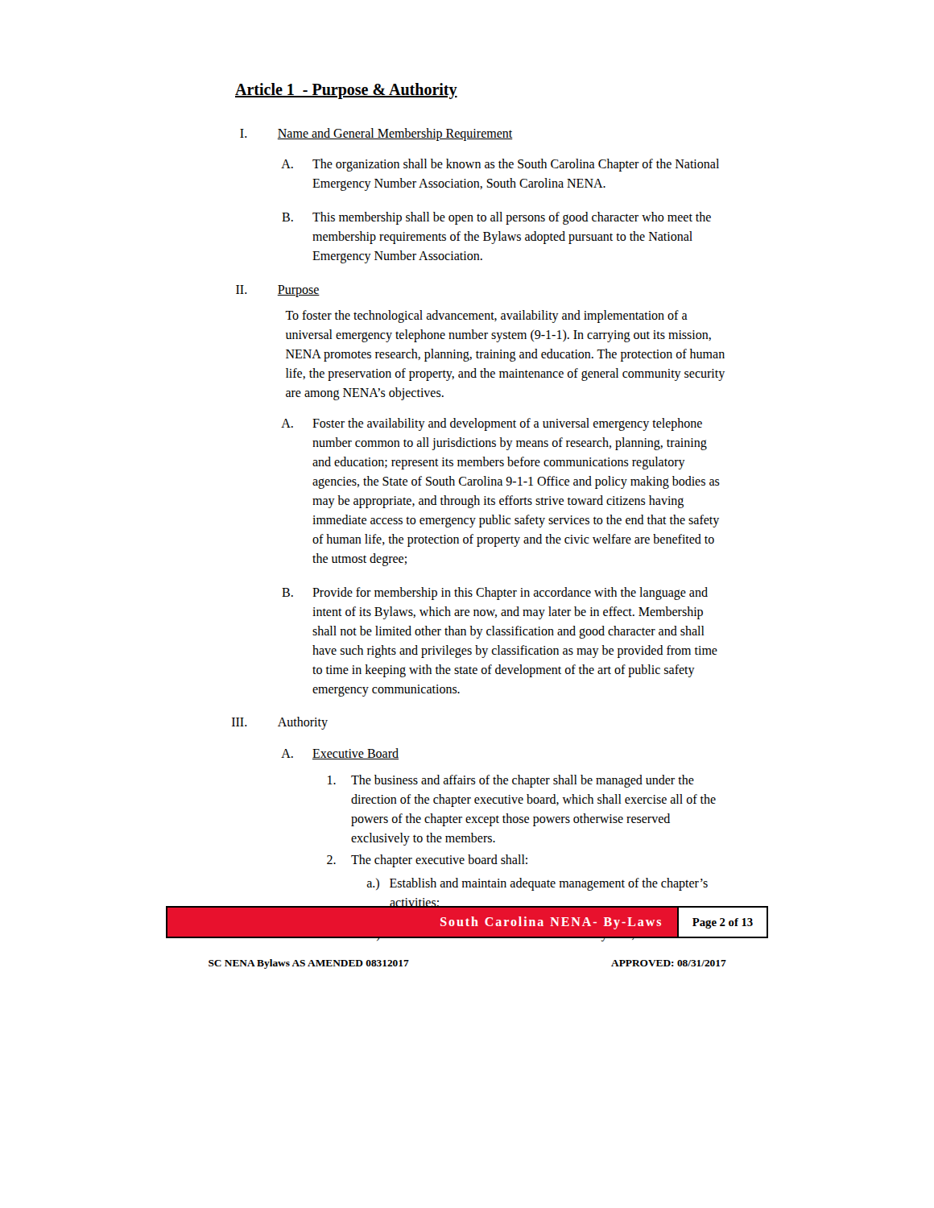Article 1 - Purpose & Authority
Name and General Membership Requirement
The organization shall be known as the South Carolina Chapter of the National Emergency Number Association, South Carolina NENA.
This membership shall be open to all persons of good character who meet the membership requirements of the Bylaws adopted pursuant to the National Emergency Number Association.
Purpose
To foster the technological advancement, availability and implementation of a universal emergency telephone number system (9-1-1). In carrying out its mission, NENA promotes research, planning, training and education. The protection of human life, the preservation of property, and the maintenance of general community security are among NENA’s objectives.
Foster the availability and development of a universal emergency telephone number common to all jurisdictions by means of research, planning, training and education; represent its members before communications regulatory agencies, the State of South Carolina 9-1-1 Office and policy making bodies as may be appropriate, and through its efforts strive toward citizens having immediate access to emergency public safety services to the end that the safety of human life, the protection of property and the civic welfare are benefited to the utmost degree;
Provide for membership in this Chapter in accordance with the language and intent of its Bylaws, which are now, and may later be in effect. Membership shall not be limited other than by classification and good character and shall have such rights and privileges by classification as may be provided from time to time in keeping with the state of development of the art of public safety emergency communications.
Authority
Executive Board
The business and affairs of the chapter shall be managed under the direction of the chapter executive board, which shall exercise all of the powers of the chapter except those powers otherwise reserved exclusively to the members.
The chapter executive board shall:
a.) Establish and maintain adequate management of the chapter’s activities;
b.) Fill vacancies in accordance with these bylaws;
South Carolina NENA- By-Laws Page 2 of 13
SC NENA Bylaws AS AMENDED 08312017 APPROVED: 08/31/2017